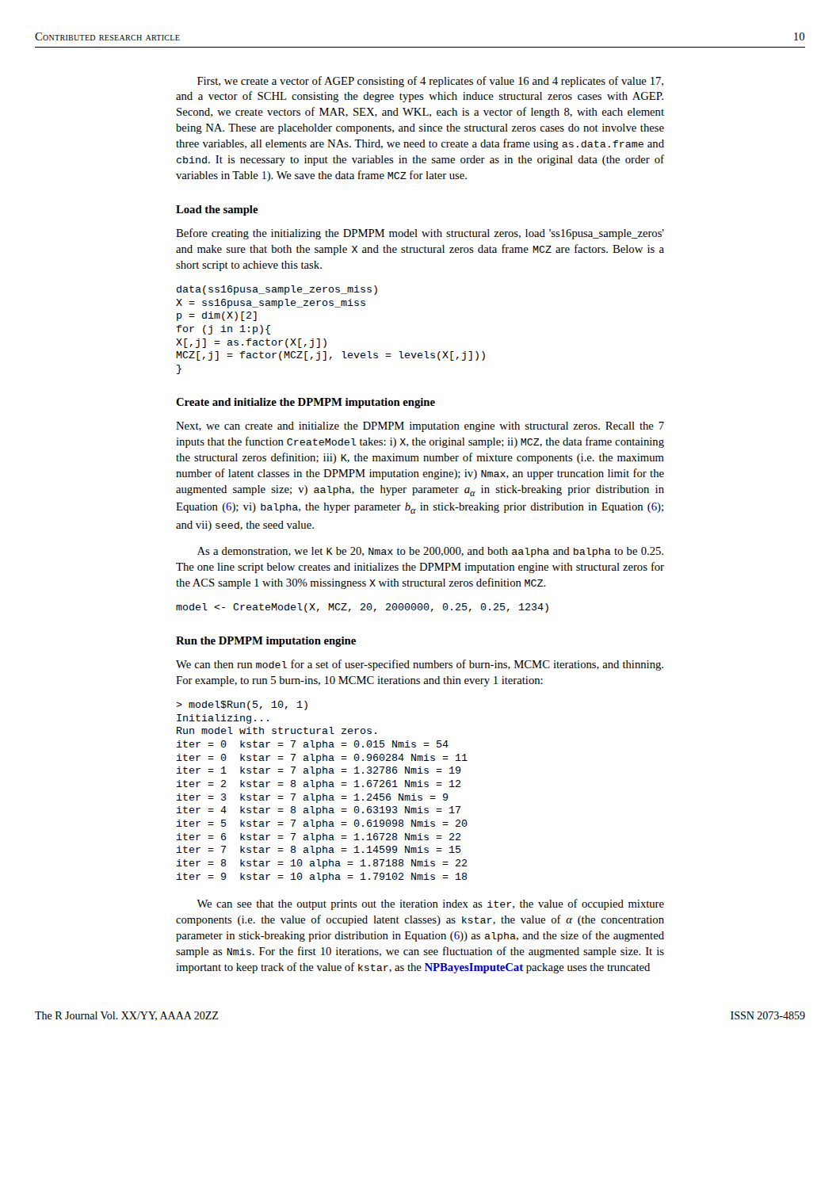Contributed research article 10
First, we create a vector of AGEP consisting of 4 replicates of value 16 and 4 replicates of value 17, and a vector of SCHL consisting the degree types which induce structural zeros cases with AGEP. Second, we create vectors of MAR, SEX, and WKL, each is a vector of length 8, with each element being NA. These are placeholder components, and since the structural zeros cases do not involve these three variables, all elements are NAs. Third, we need to create a data frame using as.data.frame and cbind. It is necessary to input the variables in the same order as in the original data (the order of variables in Table 1). We save the data frame MCZ for later use.
Load the sample
Before creating the initializing the DPMPM model with structural zeros, load 'ss16pusa_sample_zeros' and make sure that both the sample X and the structural zeros data frame MCZ are factors. Below is a short script to achieve this task.
data(ss16pusa_sample_zeros_miss)
X = ss16pusa_sample_zeros_miss
p = dim(X)[2]
for (j in 1:p){
X[,j] = as.factor(X[,j])
MCZ[,j] = factor(MCZ[,j], levels = levels(X[,j]))
}
Create and initialize the DPMPM imputation engine
Next, we can create and initialize the DPMPM imputation engine with structural zeros. Recall the 7 inputs that the function CreateModel takes: i) X, the original sample; ii) MCZ, the data frame containing the structural zeros definition; iii) K, the maximum number of mixture components (i.e. the maximum number of latent classes in the DPMPM imputation engine); iv) Nmax, an upper truncation limit for the augmented sample size; v) aalpha, the hyper parameter aα in stick-breaking prior distribution in Equation (6); vi) balpha, the hyper parameter bα in stick-breaking prior distribution in Equation (6); and vii) seed, the seed value.
As a demonstration, we let K be 20, Nmax to be 200,000, and both aalpha and balpha to be 0.25. The one line script below creates and initializes the DPMPM imputation engine with structural zeros for the ACS sample 1 with 30% missingness X with structural zeros definition MCZ.
model <- CreateModel(X, MCZ, 20, 2000000, 0.25, 0.25, 1234)
Run the DPMPM imputation engine
We can then run model for a set of user-specified numbers of burn-ins, MCMC iterations, and thinning. For example, to run 5 burn-ins, 10 MCMC iterations and thin every 1 iteration:
> model$Run(5, 10, 1)
Initializing...
Run model with structural zeros.
iter = 0  kstar = 7 alpha = 0.015 Nmis = 54
iter = 0  kstar = 7 alpha = 0.960284 Nmis = 11
iter = 1  kstar = 7 alpha = 1.32786 Nmis = 19
iter = 2  kstar = 8 alpha = 1.67261 Nmis = 12
iter = 3  kstar = 7 alpha = 1.2456 Nmis = 9
iter = 4  kstar = 8 alpha = 0.63193 Nmis = 17
iter = 5  kstar = 7 alpha = 0.619098 Nmis = 20
iter = 6  kstar = 7 alpha = 1.16728 Nmis = 22
iter = 7  kstar = 8 alpha = 1.14599 Nmis = 15
iter = 8  kstar = 10 alpha = 1.87188 Nmis = 22
iter = 9  kstar = 10 alpha = 1.79102 Nmis = 18
We can see that the output prints out the iteration index as iter, the value of occupied mixture components (i.e. the value of occupied latent classes) as kstar, the value of α (the concentration parameter in stick-breaking prior distribution in Equation (6)) as alpha, and the size of the augmented sample as Nmis. For the first 10 iterations, we can see fluctuation of the augmented sample size. It is important to keep track of the value of kstar, as the NPBayesImputeCat package uses the truncated
The R Journal Vol. XX/YY, AAAA 20ZZ ISSN 2073-4859